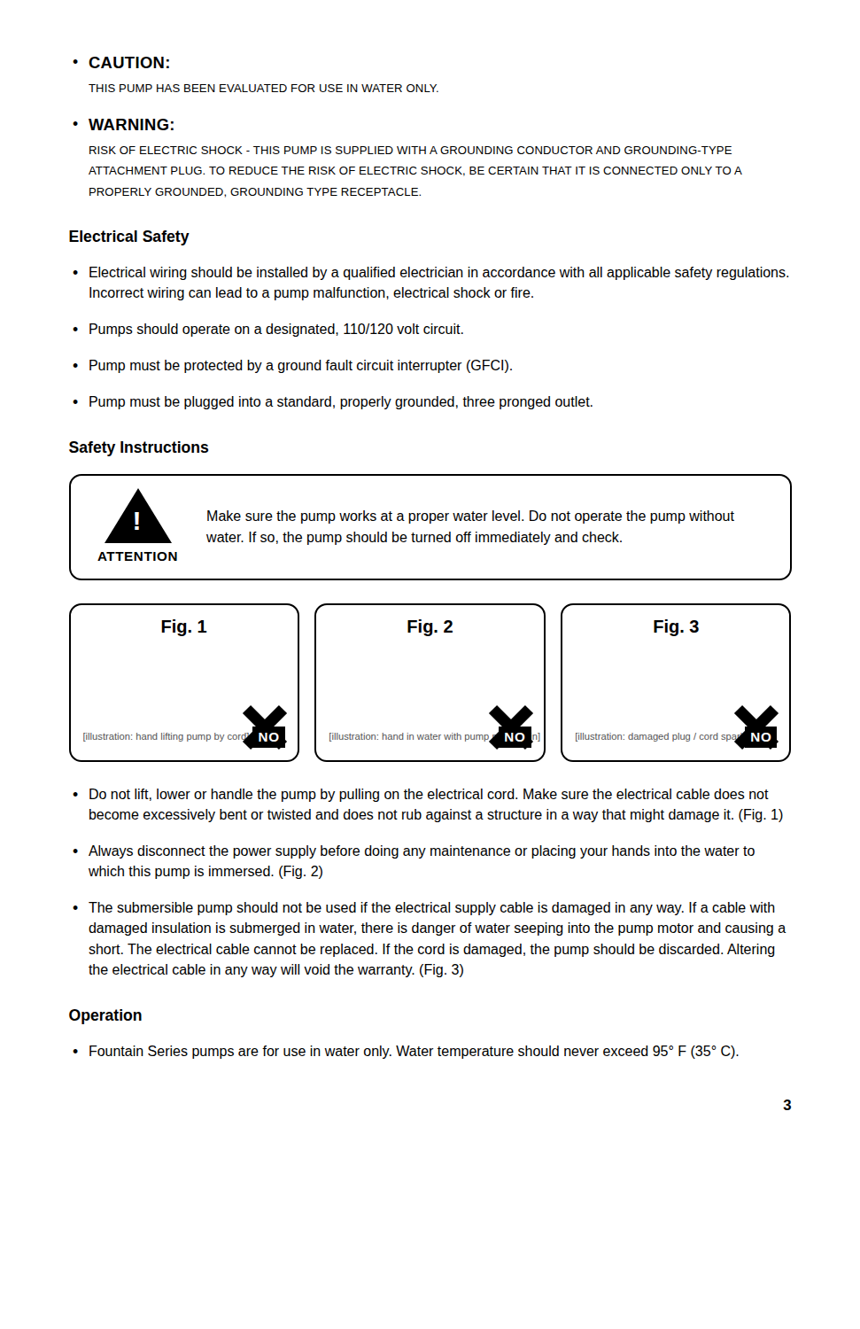CAUTION: This pump has been evaluated for use in water only.
WARNING: Risk of electric shock - this pump is supplied with a grounding conductor and grounding-type attachment plug. To reduce the risk of electric shock, be certain that it is connected only to a properly grounded, grounding type receptacle.
Electrical Safety
Electrical wiring should be installed by a qualified electrician in accordance with all applicable safety regulations. Incorrect wiring can lead to a pump malfunction, electrical shock or fire.
Pumps should operate on a designated, 110/120 volt circuit.
Pump must be protected by a ground fault circuit interrupter (GFCI).
Pump must be plugged into a standard, properly grounded, three pronged outlet.
Safety Instructions
ATTENTION
Make sure the pump works at a proper water level. Do not operate the pump without water. If so, the pump should be turned off immediately and check.
Fig. 1 [illustration: hand lifting pump by cord] NO
Fig. 2 [illustration: hand in water with pump plugged in] NO
Fig. 3 [illustration: damaged plug / cord sparking] NO
Do not lift, lower or handle the pump by pulling on the electrical cord. Make sure the electrical cable does not become excessively bent or twisted and does not rub against a structure in a way that might damage it. (Fig. 1)
Always disconnect the power supply before doing any maintenance or placing your hands into the water to which this pump is immersed. (Fig. 2)
The submersible pump should not be used if the electrical supply cable is damaged in any way. If a cable with damaged insulation is submerged in water, there is danger of water seeping into the pump motor and causing a short. The electrical cable cannot be replaced. If the cord is damaged, the pump should be discarded. Altering the electrical cable in any way will void the warranty. (Fig. 3)
Operation
Fountain Series pumps are for use in water only. Water temperature should never exceed 95° F (35° C).
3